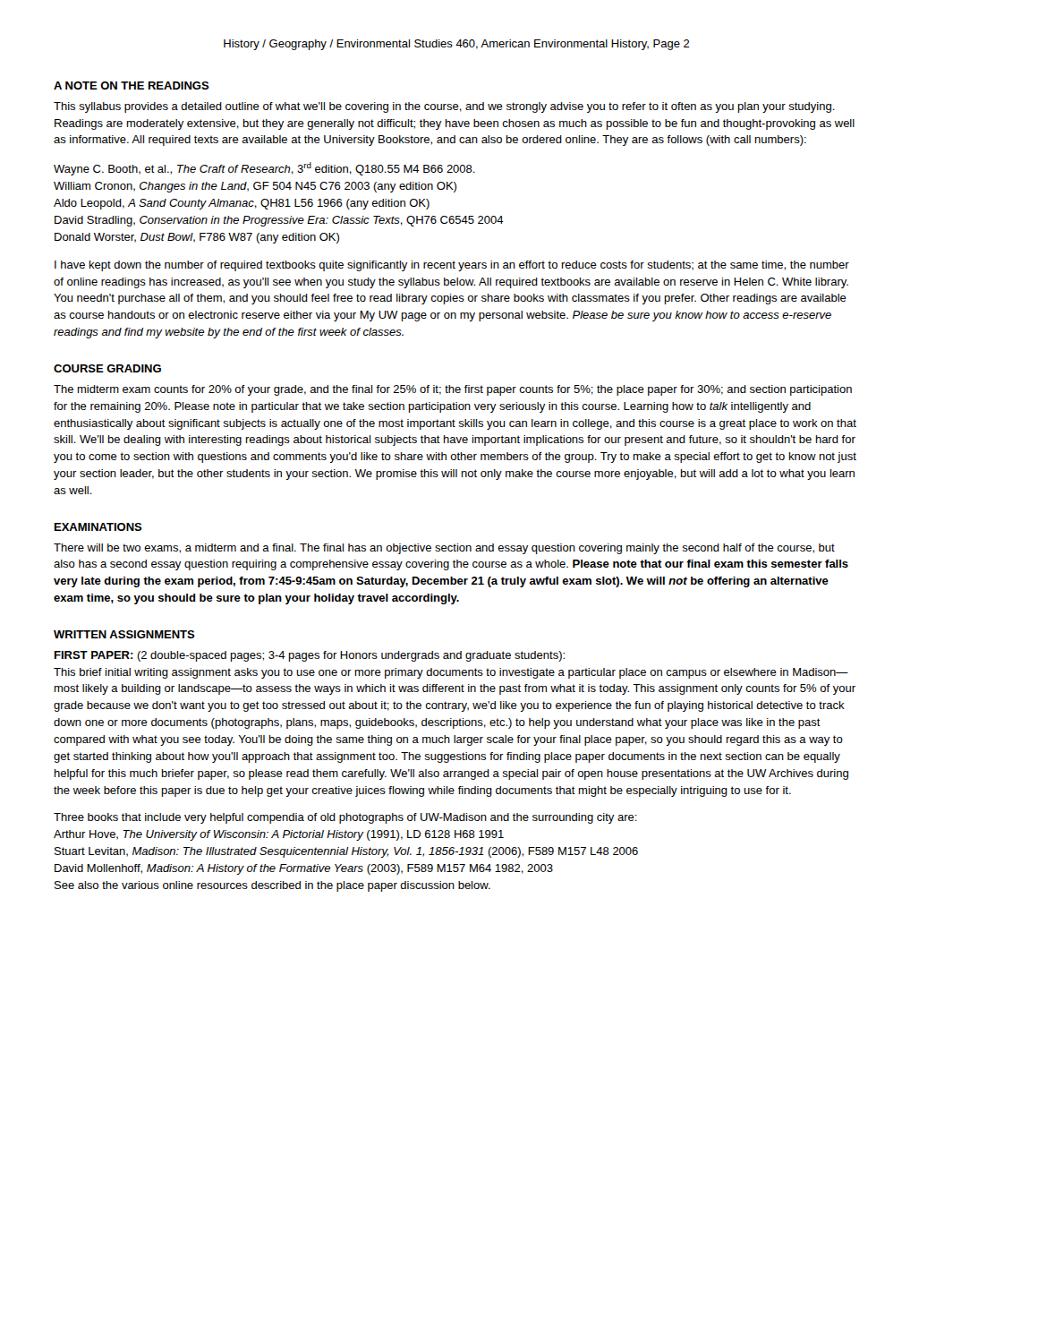History / Geography / Environmental Studies 460, American Environmental History, Page 2
A Note on the Readings
This syllabus provides a detailed outline of what we'll be covering in the course, and we strongly advise you to refer to it often as you plan your studying. Readings are moderately extensive, but they are generally not difficult; they have been chosen as much as possible to be fun and thought-provoking as well as informative. All required texts are available at the University Bookstore, and can also be ordered online. They are as follows (with call numbers):
Wayne C. Booth, et al., The Craft of Research, 3rd edition, Q180.55 M4 B66 2008.
William Cronon, Changes in the Land, GF 504 N45 C76 2003 (any edition OK)
Aldo Leopold, A Sand County Almanac, QH81 L56 1966 (any edition OK)
David Stradling, Conservation in the Progressive Era: Classic Texts, QH76 C6545 2004
Donald Worster, Dust Bowl, F786 W87 (any edition OK)
I have kept down the number of required textbooks quite significantly in recent years in an effort to reduce costs for students; at the same time, the number of online readings has increased, as you'll see when you study the syllabus below. All required textbooks are available on reserve in Helen C. White library. You needn't purchase all of them, and you should feel free to read library copies or share books with classmates if you prefer. Other readings are available as course handouts or on electronic reserve either via your My UW page or on my personal website. Please be sure you know how to access e-reserve readings and find my website by the end of the first week of classes.
Course Grading
The midterm exam counts for 20% of your grade, and the final for 25% of it; the first paper counts for 5%; the place paper for 30%; and section participation for the remaining 20%. Please note in particular that we take section participation very seriously in this course. Learning how to talk intelligently and enthusiastically about significant subjects is actually one of the most important skills you can learn in college, and this course is a great place to work on that skill. We'll be dealing with interesting readings about historical subjects that have important implications for our present and future, so it shouldn't be hard for you to come to section with questions and comments you'd like to share with other members of the group. Try to make a special effort to get to know not just your section leader, but the other students in your section. We promise this will not only make the course more enjoyable, but will add a lot to what you learn as well.
Examinations
There will be two exams, a midterm and a final. The final has an objective section and essay question covering mainly the second half of the course, but also has a second essay question requiring a comprehensive essay covering the course as a whole. Please note that our final exam this semester falls very late during the exam period, from 7:45-9:45am on Saturday, December 21 (a truly awful exam slot). We will not be offering an alternative exam time, so you should be sure to plan your holiday travel accordingly.
Written Assignments
FIRST PAPER: (2 double-spaced pages; 3-4 pages for Honors undergrads and graduate students):
This brief initial writing assignment asks you to use one or more primary documents to investigate a particular place on campus or elsewhere in Madison—most likely a building or landscape—to assess the ways in which it was different in the past from what it is today. This assignment only counts for 5% of your grade because we don't want you to get too stressed out about it; to the contrary, we'd like you to experience the fun of playing historical detective to track down one or more documents (photographs, plans, maps, guidebooks, descriptions, etc.) to help you understand what your place was like in the past compared with what you see today. You'll be doing the same thing on a much larger scale for your final place paper, so you should regard this as a way to get started thinking about how you'll approach that assignment too. The suggestions for finding place paper documents in the next section can be equally helpful for this much briefer paper, so please read them carefully. We'll also arranged a special pair of open house presentations at the UW Archives during the week before this paper is due to help get your creative juices flowing while finding documents that might be especially intriguing to use for it.
Three books that include very helpful compendia of old photographs of UW-Madison and the surrounding city are:
Arthur Hove, The University of Wisconsin: A Pictorial History (1991), LD 6128 H68 1991
Stuart Levitan, Madison: The Illustrated Sesquicentennial History, Vol. 1, 1856-1931 (2006), F589 M157 L48 2006
David Mollenhoff, Madison: A History of the Formative Years (2003), F589 M157 M64 1982, 2003
See also the various online resources described in the place paper discussion below.